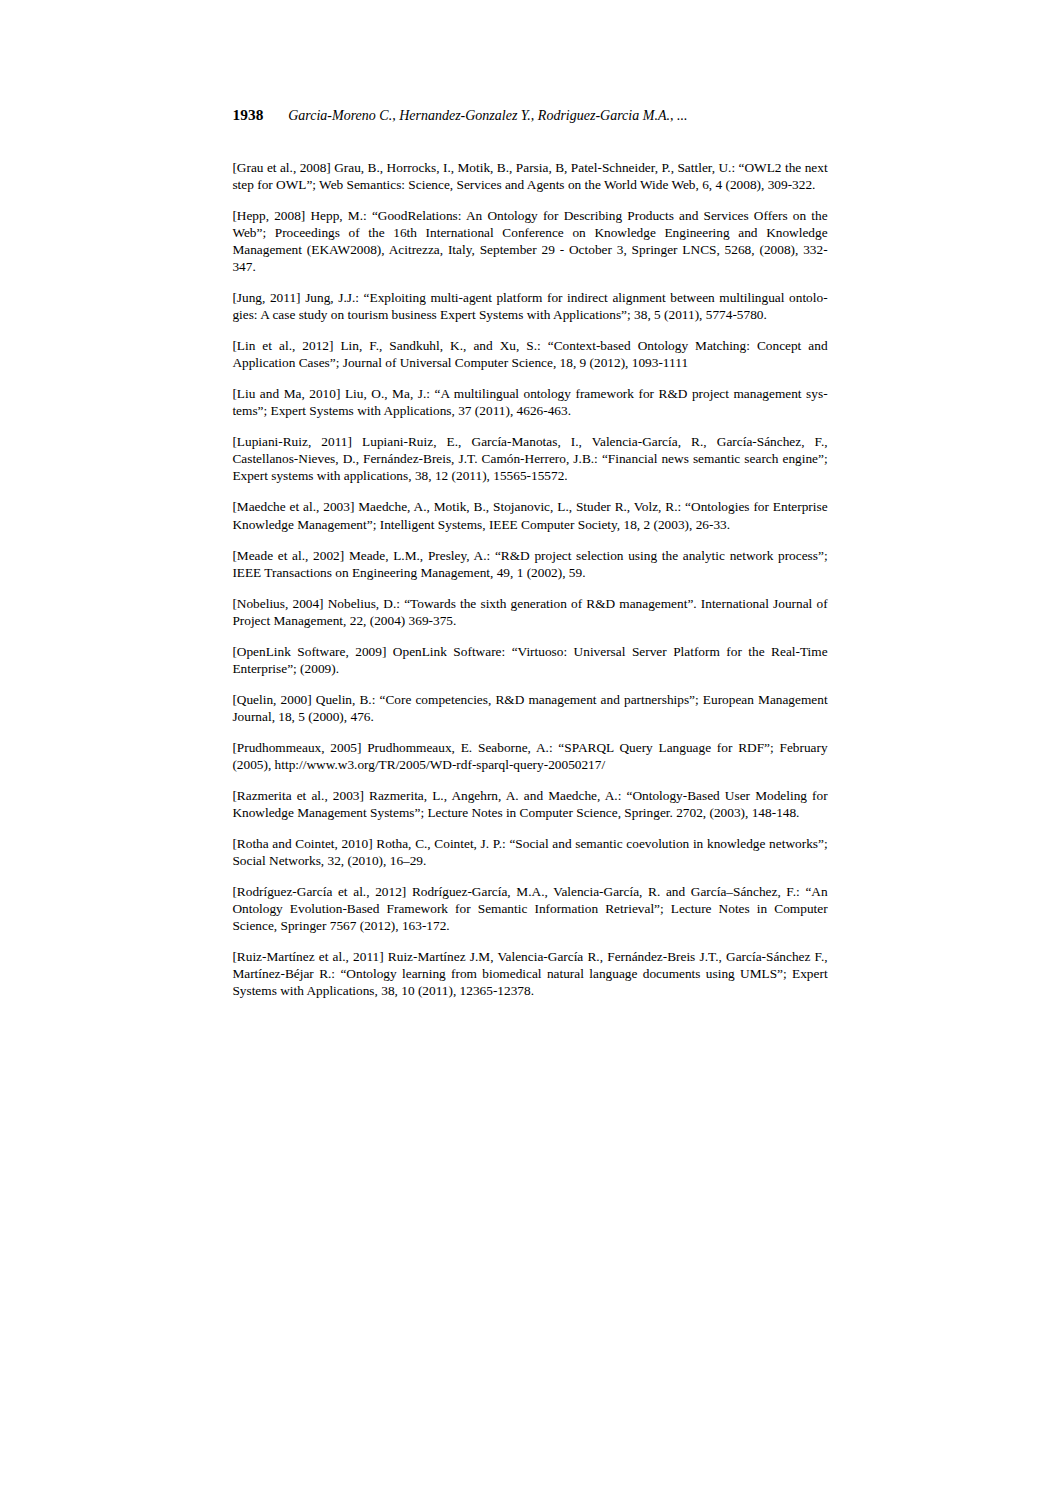1938 Garcia-Moreno C., Hernandez-Gonzalez Y., Rodriguez-Garcia M.A., ...
[Grau et al., 2008] Grau, B., Horrocks, I., Motik, B., Parsia, B, Patel-Schneider, P., Sattler, U.: “OWL2 the next step for OWL”; Web Semantics: Science, Services and Agents on the World Wide Web, 6, 4 (2008), 309-322.
[Hepp, 2008] Hepp, M.: “GoodRelations: An Ontology for Describing Products and Services Offers on the Web”; Proceedings of the 16th International Conference on Knowledge Engineering and Knowledge Management (EKAW2008), Acitrezza, Italy, September 29 - October 3, Springer LNCS, 5268, (2008), 332-347.
[Jung, 2011] Jung, J.J.: “Exploiting multi-agent platform for indirect alignment between multilingual ontologies: A case study on tourism business Expert Systems with Applications”; 38, 5 (2011), 5774-5780.
[Lin et al., 2012] Lin, F., Sandkuhl, K., and Xu, S.: “Context-based Ontology Matching: Concept and Application Cases”; Journal of Universal Computer Science, 18, 9 (2012), 1093-1111
[Liu and Ma, 2010] Liu, O., Ma, J.: “A multilingual ontology framework for R&D project management systems”; Expert Systems with Applications, 37 (2011), 4626-463.
[Lupiani-Ruiz, 2011] Lupiani-Ruiz, E., García-Manotas, I., Valencia-García, R., García-Sánchez, F., Castellanos-Nieves, D., Fernández-Breis, J.T. Camón-Herrero, J.B.: “Financial news semantic search engine”; Expert systems with applications, 38, 12 (2011), 15565-15572.
[Maedche et al., 2003] Maedche, A., Motik, B., Stojanovic, L., Studer R., Volz, R.: “Ontologies for Enterprise Knowledge Management”; Intelligent Systems, IEEE Computer Society, 18, 2 (2003), 26-33.
[Meade et al., 2002] Meade, L.M., Presley, A.: “R&D project selection using the analytic network process”; IEEE Transactions on Engineering Management, 49, 1 (2002), 59.
[Nobelius, 2004] Nobelius, D.: “Towards the sixth generation of R&D management”. International Journal of Project Management, 22, (2004) 369-375.
[OpenLink Software, 2009] OpenLink Software: “Virtuoso: Universal Server Platform for the Real-Time Enterprise”; (2009).
[Quelin, 2000] Quelin, B.: “Core competencies, R&D management and partnerships”; European Management Journal, 18, 5 (2000), 476.
[Prudhommeaux, 2005] Prudhommeaux, E. Seaborne, A.: “SPARQL Query Language for RDF”; February (2005), http://www.w3.org/TR/2005/WD-rdf-sparql-query-20050217/
[Razmerita et al., 2003] Razmerita, L., Angehrn, A. and Maedche, A.: “Ontology-Based User Modeling for Knowledge Management Systems”; Lecture Notes in Computer Science, Springer. 2702, (2003), 148-148.
[Rotha and Cointet, 2010] Rotha, C., Cointet, J. P.: “Social and semantic coevolution in knowledge networks”; Social Networks, 32, (2010), 16–29.
[Rodríguez-García et al., 2012] Rodríguez-García, M.A., Valencia-García, R. and García–Sánchez, F.: “An Ontology Evolution-Based Framework for Semantic Information Retrieval”; Lecture Notes in Computer Science, Springer 7567 (2012), 163-172.
[Ruiz-Martínez et al., 2011] Ruiz-Martínez J.M, Valencia-García R., Fernández-Breis J.T., García-Sánchez F., Martínez-Béjar R.: “Ontology learning from biomedical natural language documents using UMLS”; Expert Systems with Applications, 38, 10 (2011), 12365-12378.